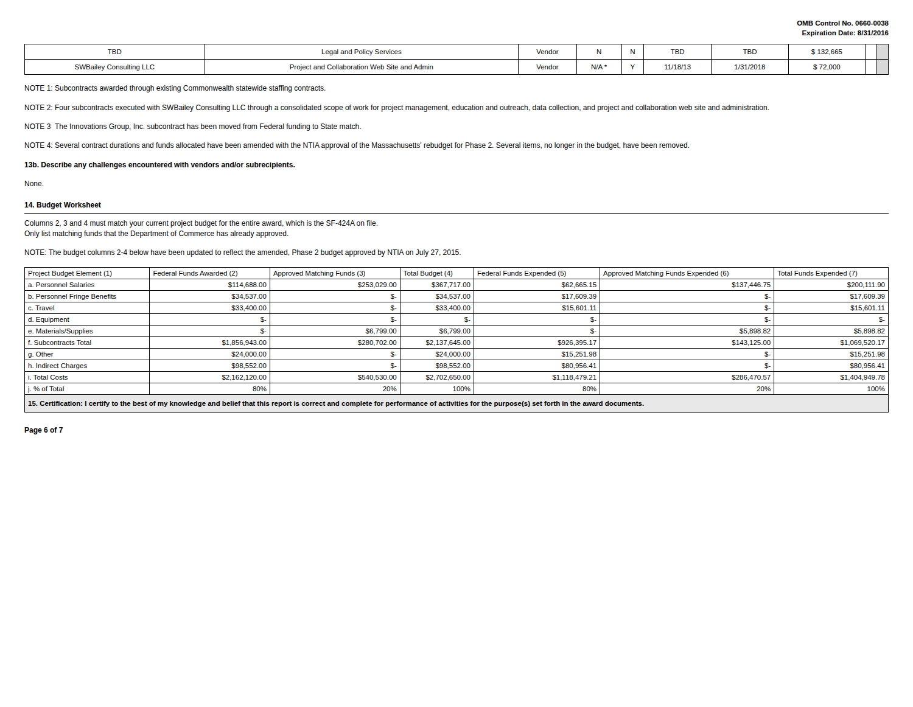OMB Control No. 0660-0038
Expiration Date: 8/31/2016
| TBD | Legal and Policy Services | Vendor | N | N | TBD | TBD | $ 132,665 | | |
| SWBailey Consulting LLC | Project and Collaboration Web Site and Admin | Vendor | N/A * | Y | 11/18/13 | 1/31/2018 | $ 72,000 | | |
NOTE 1: Subcontracts awarded through existing Commonwealth statewide staffing contracts.
NOTE 2: Four subcontracts executed with SWBailey Consulting LLC through a consolidated scope of work for project management, education and outreach, data collection, and project and collaboration web site and administration.
NOTE 3 The Innovations Group, Inc. subcontract has been moved from Federal funding to State match.
NOTE 4: Several contract durations and funds allocated have been amended with the NTIA approval of the Massachusetts' rebudget for Phase 2. Several items, no longer in the budget, have been removed.
13b. Describe any challenges encountered with vendors and/or subrecipients.
None.
14. Budget Worksheet
Columns 2, 3 and 4 must match your current project budget for the entire award, which is the SF-424A on file.
Only list matching funds that the Department of Commerce has already approved.
NOTE: The budget columns 2-4 below have been updated to reflect the amended, Phase 2 budget approved by NTIA on July 27, 2015.
| Project Budget Element (1) | Federal Funds Awarded (2) | Approved Matching Funds (3) | Total Budget (4) | Federal Funds Expended (5) | Approved Matching Funds Expended (6) | Total Funds Expended (7) |
| --- | --- | --- | --- | --- | --- | --- |
| a. Personnel Salaries | $114,688.00 | $253,029.00 | $367,717.00 | $62,665.15 | $137,446.75 | $200,111.90 |
| b. Personnel Fringe Benefits | $34,537.00 | $- | $34,537.00 | $17,609.39 | $- | $17,609.39 |
| c. Travel | $33,400.00 | $- | $33,400.00 | $15,601.11 | $- | $15,601.11 |
| d. Equipment | $- | $- | $- | $- | $- | $- |
| e. Materials/Supplies | $- | $6,799.00 | $6,799.00 | $- | $5,898.82 | $5,898.82 |
| f. Subcontracts Total | $1,856,943.00 | $280,702.00 | $2,137,645.00 | $926,395.17 | $143,125.00 | $1,069,520.17 |
| g. Other | $24,000.00 | $- | $24,000.00 | $15,251.98 | $- | $15,251.98 |
| h. Indirect Charges | $98,552.00 | $- | $98,552.00 | $80,956.41 | $- | $80,956.41 |
| i. Total Costs | $2,162,120.00 | $540,530.00 | $2,702,650.00 | $1,118,479.21 | $286,470.57 | $1,404,949.78 |
| j. % of Total | 80% | 20% | 100% | 80% | 20% | 100% |
15. Certification: I certify to the best of my knowledge and belief that this report is correct and complete for performance of activities for the purpose(s) set forth in the award documents.
Page 6 of 7